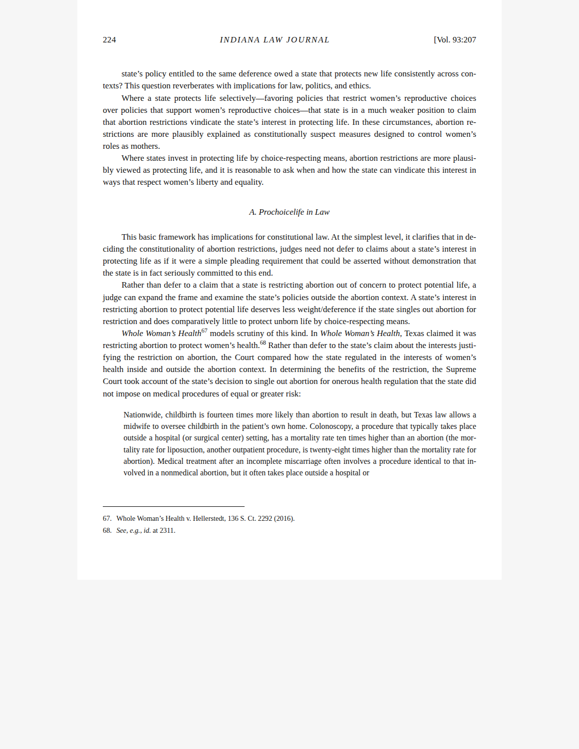224 Indiana Law Journal [Vol. 93:207
state’s policy entitled to the same deference owed a state that protects new life consistently across contexts? This question reverberates with implications for law, politics, and ethics.
Where a state protects life selectively—favoring policies that restrict women’s reproductive choices over policies that support women’s reproductive choices—that state is in a much weaker position to claim that abortion restrictions vindicate the state’s interest in protecting life. In these circumstances, abortion restrictions are more plausibly explained as constitutionally suspect measures designed to control women’s roles as mothers.
Where states invest in protecting life by choice-respecting means, abortion restrictions are more plausibly viewed as protecting life, and it is reasonable to ask when and how the state can vindicate this interest in ways that respect women’s liberty and equality.
A. Prochoicelife in Law
This basic framework has implications for constitutional law. At the simplest level, it clarifies that in deciding the constitutionality of abortion restrictions, judges need not defer to claims about a state’s interest in protecting life as if it were a simple pleading requirement that could be asserted without demonstration that the state is in fact seriously committed to this end.
Rather than defer to a claim that a state is restricting abortion out of concern to protect potential life, a judge can expand the frame and examine the state’s policies outside the abortion context. A state’s interest in restricting abortion to protect potential life deserves less weight/deference if the state singles out abortion for restriction and does comparatively little to protect unborn life by choice-respecting means.
Whole Woman’s Health67 models scrutiny of this kind. In Whole Woman’s Health, Texas claimed it was restricting abortion to protect women’s health.68 Rather than defer to the state’s claim about the interests justifying the restriction on abortion, the Court compared how the state regulated in the interests of women’s health inside and outside the abortion context. In determining the benefits of the restriction, the Supreme Court took account of the state’s decision to single out abortion for onerous health regulation that the state did not impose on medical procedures of equal or greater risk:
Nationwide, childbirth is fourteen times more likely than abortion to result in death, but Texas law allows a midwife to oversee childbirth in the patient’s own home. Colonoscopy, a procedure that typically takes place outside a hospital (or surgical center) setting, has a mortality rate ten times higher than an abortion (the mortality rate for liposuction, another outpatient procedure, is twenty-eight times higher than the mortality rate for abortion). Medical treatment after an incomplete miscarriage often involves a procedure identical to that involved in a nonmedical abortion, but it often takes place outside a hospital or
67. Whole Woman’s Health v. Hellerstedt, 136 S. Ct. 2292 (2016).
68. See, e.g., id. at 2311.